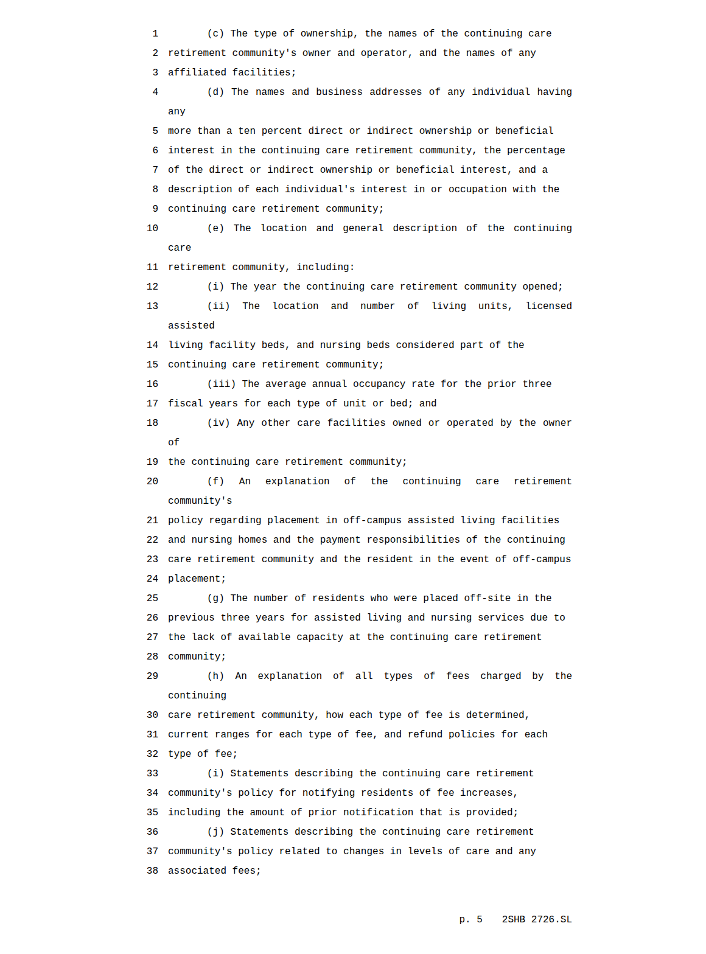(c) The type of ownership, the names of the continuing care
retirement community's owner and operator, and the names of any
affiliated facilities;
(d) The names and business addresses of any individual having any
more than a ten percent direct or indirect ownership or beneficial
interest in the continuing care retirement community, the percentage
of the direct or indirect ownership or beneficial interest, and a
description of each individual's interest in or occupation with the
continuing care retirement community;
(e) The location and general description of the continuing care
retirement community, including:
(i) The year the continuing care retirement community opened;
(ii) The location and number of living units, licensed assisted
living facility beds, and nursing beds considered part of the
continuing care retirement community;
(iii) The average annual occupancy rate for the prior three
fiscal years for each type of unit or bed; and
(iv) Any other care facilities owned or operated by the owner of
the continuing care retirement community;
(f) An explanation of the continuing care retirement community's
policy regarding placement in off-campus assisted living facilities
and nursing homes and the payment responsibilities of the continuing
care retirement community and the resident in the event of off-campus
placement;
(g) The number of residents who were placed off-site in the
previous three years for assisted living and nursing services due to
the lack of available capacity at the continuing care retirement
community;
(h) An explanation of all types of fees charged by the continuing
care retirement community, how each type of fee is determined,
current ranges for each type of fee, and refund policies for each
type of fee;
(i) Statements describing the continuing care retirement
community's policy for notifying residents of fee increases,
including the amount of prior notification that is provided;
(j) Statements describing the continuing care retirement
community's policy related to changes in levels of care and any
associated fees;
p. 52SHB 2726.SL